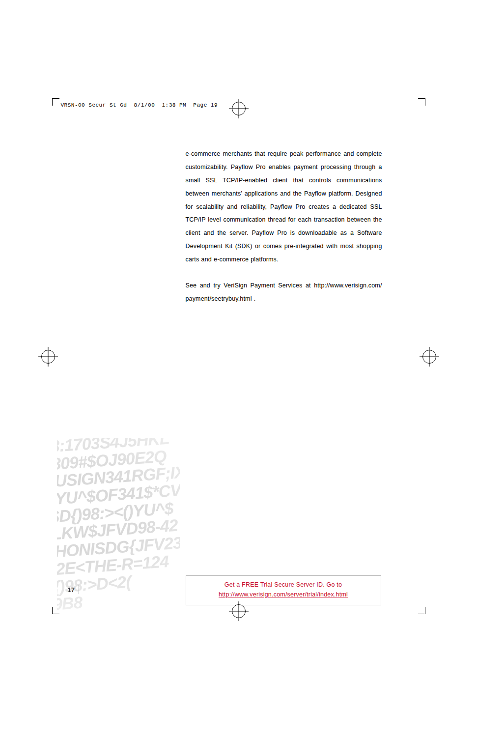VRSN-00 Secur St Gd 8/1/00 1:38 PM Page 19
e-commerce merchants that require peak performance and complete customizability. Payflow Pro enables payment processing through a small SSL TCP/IP-enabled client that controls communications between merchants’ applications and the Payflow platform. Designed for scalability and reliability, Payflow Pro creates a dedicated SSL TCP/IP level communication thread for each transaction between the client and the server. Payflow Pro is downloadable as a Software Development Kit (SDK) or comes pre-integrated with most shopping carts and e-commerce platforms.
See and try VeriSign Payment Services at http://www.verisign.com/ payment/seetrybuy.html .
4L3:1703S4J5HKL
T4809#$OJ90E2Q
FYUSIGN341RGF;IXZ
=()YU^$OF341$*CV
RSD{)98:><()YU^$
T:LKW$JFVD98-42
WHONISDG{JFV23%
W2E<THE-R=124
D{)98:>D<2(
()9B8
17
Get a FREE Trial Secure Server ID. Go to
http://www.verisign.com/server/trial/index.html